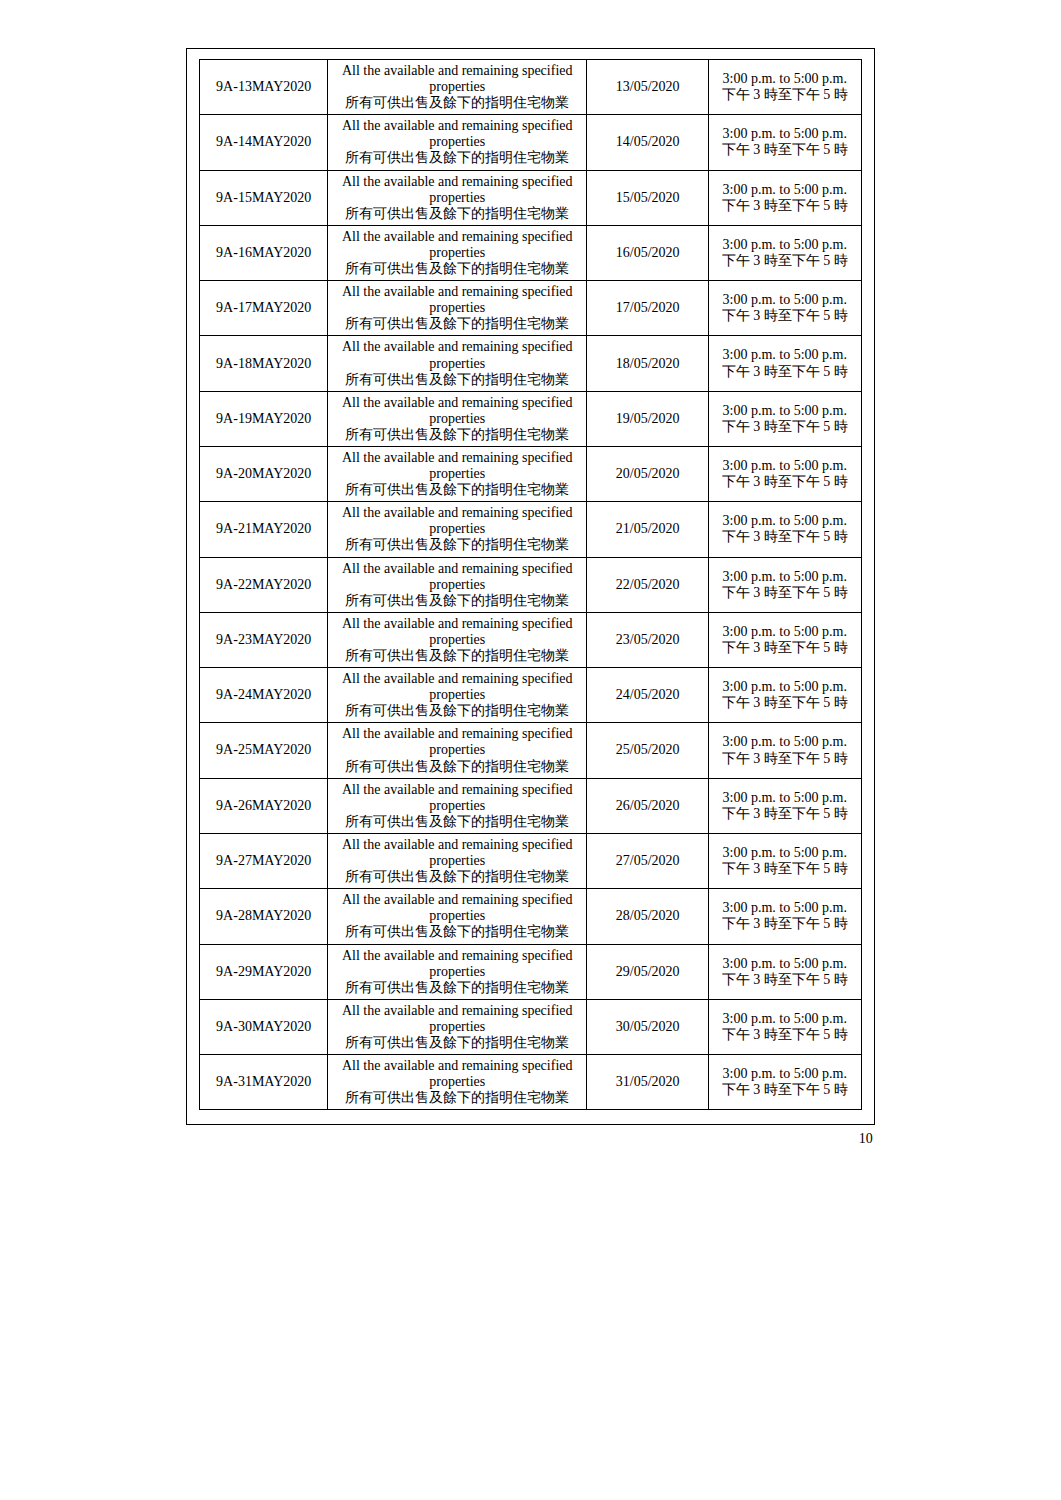| 9A-13MAY2020 | All the available and remaining specified properties 所有可供出售及餘下的指明住宅物業 | 13/05/2020 | 3:00 p.m. to 5:00 p.m. 下午 3 時至下午 5 時 |
| 9A-14MAY2020 | All the available and remaining specified properties 所有可供出售及餘下的指明住宅物業 | 14/05/2020 | 3:00 p.m. to 5:00 p.m. 下午 3 時至下午 5 時 |
| 9A-15MAY2020 | All the available and remaining specified properties 所有可供出售及餘下的指明住宅物業 | 15/05/2020 | 3:00 p.m. to 5:00 p.m. 下午 3 時至下午 5 時 |
| 9A-16MAY2020 | All the available and remaining specified properties 所有可供出售及餘下的指明住宅物業 | 16/05/2020 | 3:00 p.m. to 5:00 p.m. 下午 3 時至下午 5 時 |
| 9A-17MAY2020 | All the available and remaining specified properties 所有可供出售及餘下的指明住宅物業 | 17/05/2020 | 3:00 p.m. to 5:00 p.m. 下午 3 時至下午 5 時 |
| 9A-18MAY2020 | All the available and remaining specified properties 所有可供出售及餘下的指明住宅物業 | 18/05/2020 | 3:00 p.m. to 5:00 p.m. 下午 3 時至下午 5 時 |
| 9A-19MAY2020 | All the available and remaining specified properties 所有可供出售及餘下的指明住宅物業 | 19/05/2020 | 3:00 p.m. to 5:00 p.m. 下午 3 時至下午 5 時 |
| 9A-20MAY2020 | All the available and remaining specified properties 所有可供出售及餘下的指明住宅物業 | 20/05/2020 | 3:00 p.m. to 5:00 p.m. 下午 3 時至下午 5 時 |
| 9A-21MAY2020 | All the available and remaining specified properties 所有可供出售及餘下的指明住宅物業 | 21/05/2020 | 3:00 p.m. to 5:00 p.m. 下午 3 時至下午 5 時 |
| 9A-22MAY2020 | All the available and remaining specified properties 所有可供出售及餘下的指明住宅物業 | 22/05/2020 | 3:00 p.m. to 5:00 p.m. 下午 3 時至下午 5 時 |
| 9A-23MAY2020 | All the available and remaining specified properties 所有可供出售及餘下的指明住宅物業 | 23/05/2020 | 3:00 p.m. to 5:00 p.m. 下午 3 時至下午 5 時 |
| 9A-24MAY2020 | All the available and remaining specified properties 所有可供出售及餘下的指明住宅物業 | 24/05/2020 | 3:00 p.m. to 5:00 p.m. 下午 3 時至下午 5 時 |
| 9A-25MAY2020 | All the available and remaining specified properties 所有可供出售及餘下的指明住宅物業 | 25/05/2020 | 3:00 p.m. to 5:00 p.m. 下午 3 時至下午 5 時 |
| 9A-26MAY2020 | All the available and remaining specified properties 所有可供出售及餘下的指明住宅物業 | 26/05/2020 | 3:00 p.m. to 5:00 p.m. 下午 3 時至下午 5 時 |
| 9A-27MAY2020 | All the available and remaining specified properties 所有可供出售及餘下的指明住宅物業 | 27/05/2020 | 3:00 p.m. to 5:00 p.m. 下午 3 時至下午 5 時 |
| 9A-28MAY2020 | All the available and remaining specified properties 所有可供出售及餘下的指明住宅物業 | 28/05/2020 | 3:00 p.m. to 5:00 p.m. 下午 3 時至下午 5 時 |
| 9A-29MAY2020 | All the available and remaining specified properties 所有可供出售及餘下的指明住宅物業 | 29/05/2020 | 3:00 p.m. to 5:00 p.m. 下午 3 時至下午 5 時 |
| 9A-30MAY2020 | All the available and remaining specified properties 所有可供出售及餘下的指明住宅物業 | 30/05/2020 | 3:00 p.m. to 5:00 p.m. 下午 3 時至下午 5 時 |
| 9A-31MAY2020 | All the available and remaining specified properties 所有可供出售及餘下的指明住宅物業 | 31/05/2020 | 3:00 p.m. to 5:00 p.m. 下午 3 時至下午 5 時 |
10